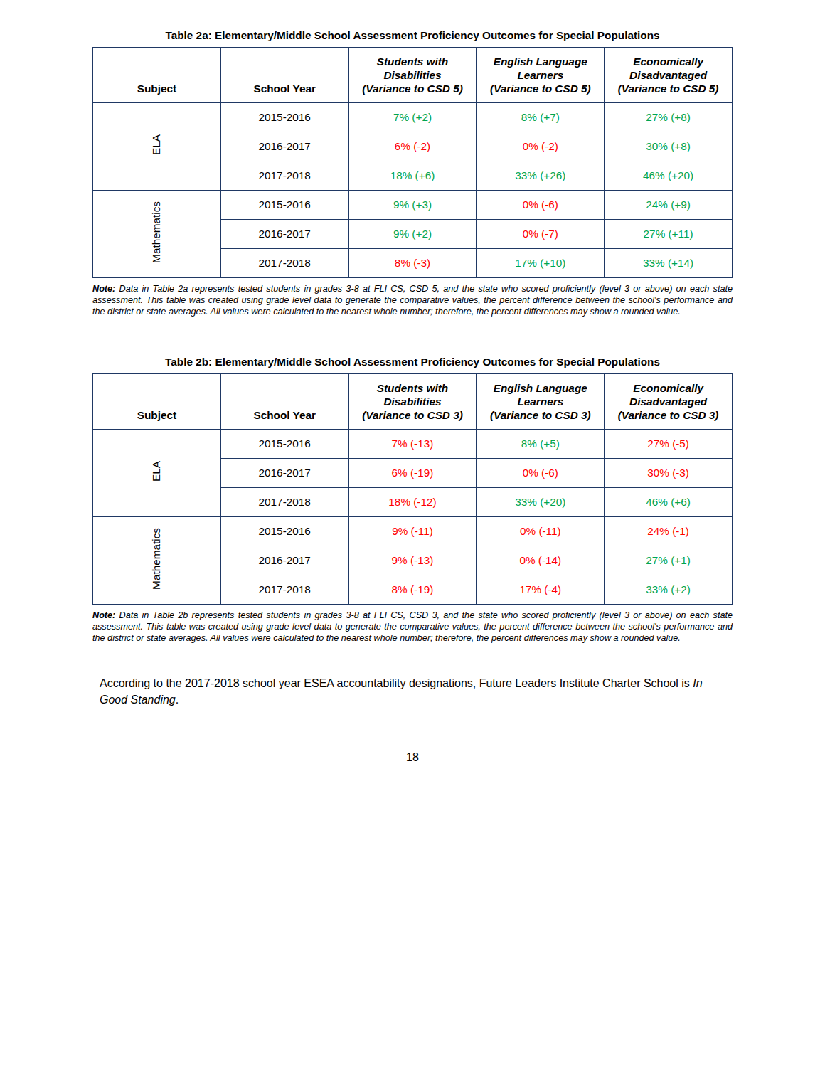Table 2a: Elementary/Middle School Assessment Proficiency Outcomes for Special Populations
| Subject | School Year | Students with Disabilities (Variance to CSD 5) | English Language Learners (Variance to CSD 5) | Economically Disadvantaged (Variance to CSD 5) |
| --- | --- | --- | --- | --- |
| ELA | 2015-2016 | 7% (+2) | 8% (+7) | 27% (+8) |
| 2016-2017 | 6% (-2) | 0% (-2) | 30% (+8) |
| 2017-2018 | 18% (+6) | 33% (+26) | 46% (+20) |
| Mathematics | 2015-2016 | 9% (+3) | 0% (-6) | 24% (+9) |
| 2016-2017 | 9% (+2) | 0% (-7) | 27% (+11) |
| 2017-2018 | 8% (-3) | 17% (+10) | 33% (+14) |
Note: Data in Table 2a represents tested students in grades 3-8 at FLI CS, CSD 5, and the state who scored proficiently (level 3 or above) on each state assessment. This table was created using grade level data to generate the comparative values, the percent difference between the school's performance and the district or state averages. All values were calculated to the nearest whole number; therefore, the percent differences may show a rounded value.
Table 2b: Elementary/Middle School Assessment Proficiency Outcomes for Special Populations
| Subject | School Year | Students with Disabilities (Variance to CSD 3) | English Language Learners (Variance to CSD 3) | Economically Disadvantaged (Variance to CSD 3) |
| --- | --- | --- | --- | --- |
| ELA | 2015-2016 | 7% (-13) | 8% (+5) | 27% (-5) |
| 2016-2017 | 6% (-19) | 0% (-6) | 30% (-3) |
| 2017-2018 | 18% (-12) | 33% (+20) | 46% (+6) |
| Mathematics | 2015-2016 | 9% (-11) | 0% (-11) | 24% (-1) |
| 2016-2017 | 9% (-13) | 0% (-14) | 27% (+1) |
| 2017-2018 | 8% (-19) | 17% (-4) | 33% (+2) |
Note: Data in Table 2b represents tested students in grades 3-8 at FLI CS, CSD 3, and the state who scored proficiently (level 3 or above) on each state assessment. This table was created using grade level data to generate the comparative values, the percent difference between the school's performance and the district or state averages. All values were calculated to the nearest whole number; therefore, the percent differences may show a rounded value.
According to the 2017-2018 school year ESEA accountability designations, Future Leaders Institute Charter School is In Good Standing.
18